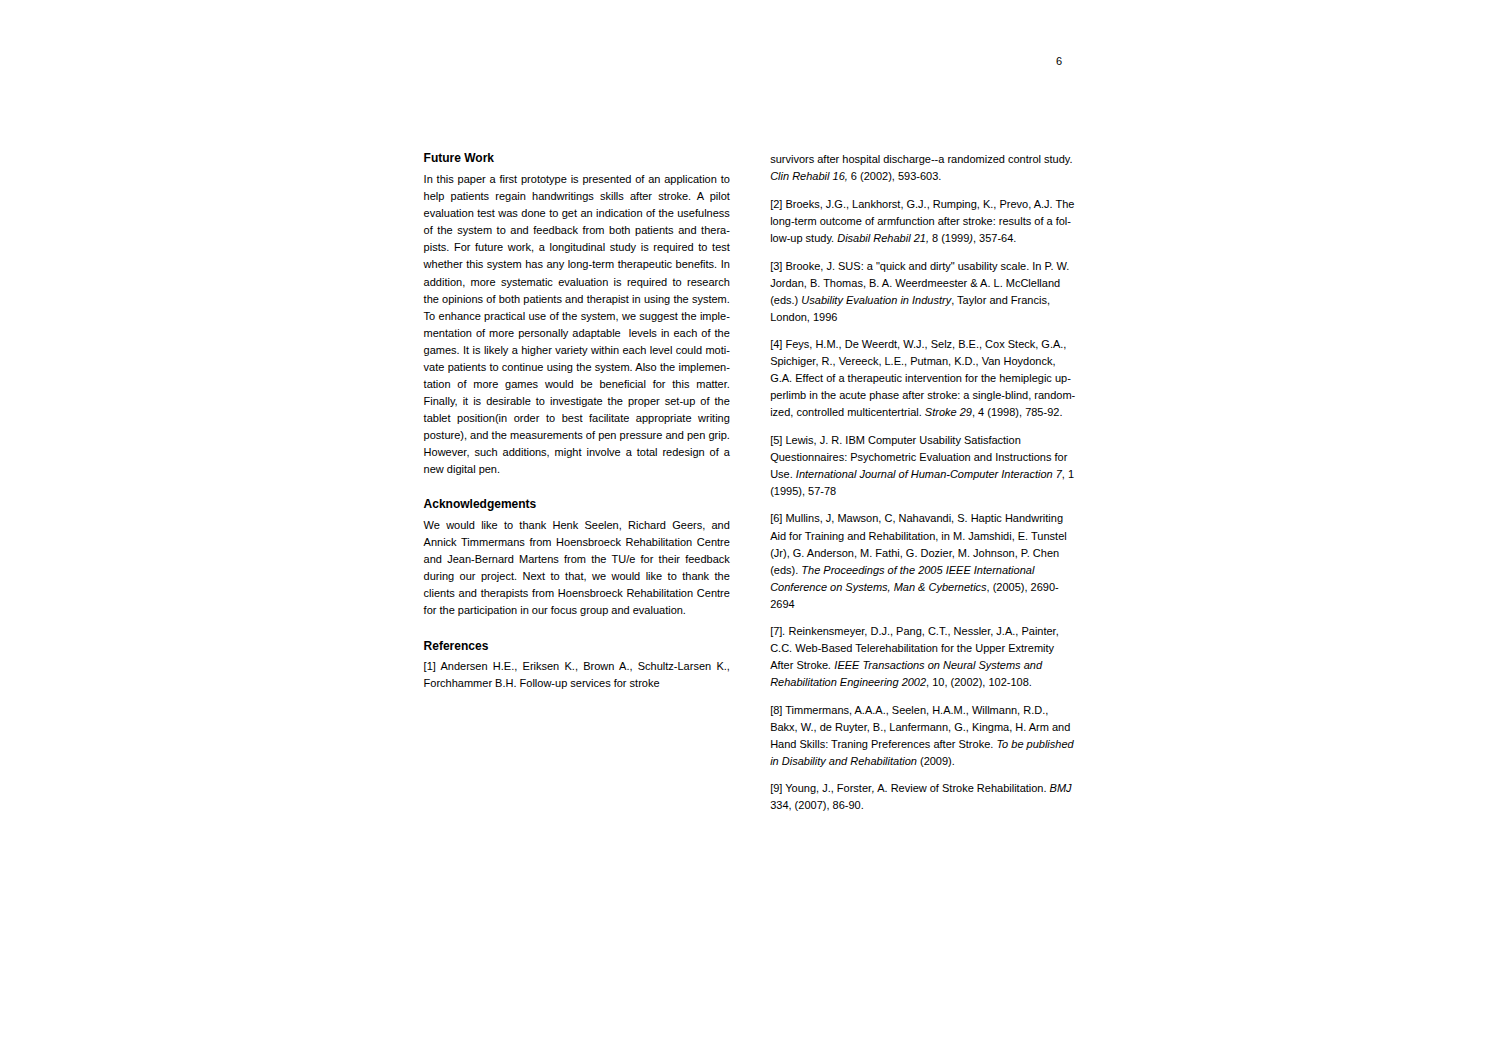6
Future Work
In this paper a first prototype is presented of an application to help patients regain handwritings skills after stroke. A pilot evaluation test was done to get an indication of the usefulness of the system to and feedback from both patients and therapists. For future work, a longitudinal study is required to test whether this system has any long-term therapeutic benefits. In addition, more systematic evaluation is required to research the opinions of both patients and therapist in using the system. To enhance practical use of the system, we suggest the implementation of more personally adaptable levels in each of the games. It is likely a higher variety within each level could motivate patients to continue using the system. Also the implementation of more games would be beneficial for this matter. Finally, it is desirable to investigate the proper set-up of the tablet position(in order to best facilitate appropriate writing posture), and the measurements of pen pressure and pen grip. However, such additions, might involve a total redesign of a new digital pen.
Acknowledgements
We would like to thank Henk Seelen, Richard Geers, and Annick Timmermans from Hoensbroeck Rehabilitation Centre and Jean-Bernard Martens from the TU/e for their feedback during our project. Next to that, we would like to thank the clients and therapists from Hoensbroeck Rehabilitation Centre for the participation in our focus group and evaluation.
References
[1] Andersen H.E., Eriksen K., Brown A., Schultz-Larsen K., Forchhammer B.H. Follow-up services for stroke
survivors after hospital discharge--a randomized control study. Clin Rehabil 16, 6 (2002), 593-603.
[2] Broeks, J.G., Lankhorst, G.J., Rumping, K., Prevo, A.J. The long-term outcome of armfunction after stroke: results of a follow-up study. Disabil Rehabil 21, 8 (1999), 357-64.
[3] Brooke, J. SUS: a "quick and dirty" usability scale. In P. W. Jordan, B. Thomas, B. A. Weerdmeester & A. L. McClelland (eds.) Usability Evaluation in Industry, Taylor and Francis, London, 1996
[4] Feys, H.M., De Weerdt, W.J., Selz, B.E., Cox Steck, G.A., Spichiger, R., Vereeck, L.E., Putman, K.D., Van Hoydonck, G.A. Effect of a therapeutic intervention for the hemiplegic upperlimb in the acute phase after stroke: a single-blind, randomized, controlled multicentertrial. Stroke 29, 4 (1998), 785-92.
[5] Lewis, J. R. IBM Computer Usability Satisfaction Questionnaires: Psychometric Evaluation and Instructions for Use. International Journal of Human-Computer Interaction 7, 1 (1995), 57-78
[6] Mullins, J, Mawson, C, Nahavandi, S. Haptic Handwriting Aid for Training and Rehabilitation, in M. Jamshidi, E. Tunstel (Jr), G. Anderson, M. Fathi, G. Dozier, M. Johnson, P. Chen (eds). The Proceedings of the 2005 IEEE International Conference on Systems, Man & Cybernetics, (2005), 2690-2694
[7]. Reinkensmeyer, D.J., Pang, C.T., Nessler, J.A., Painter, C.C. Web-Based Telerehabilitation for the Upper Extremity After Stroke. IEEE Transactions on Neural Systems and Rehabilitation Engineering 2002, 10, (2002), 102-108.
[8] Timmermans, A.A.A., Seelen, H.A.M., Willmann, R.D., Bakx, W., de Ruyter, B., Lanfermann, G., Kingma, H. Arm and Hand Skills: Traning Preferences after Stroke. To be published in Disability and Rehabilitation (2009).
[9] Young, J., Forster, A. Review of Stroke Rehabilitation. BMJ 334, (2007), 86-90.